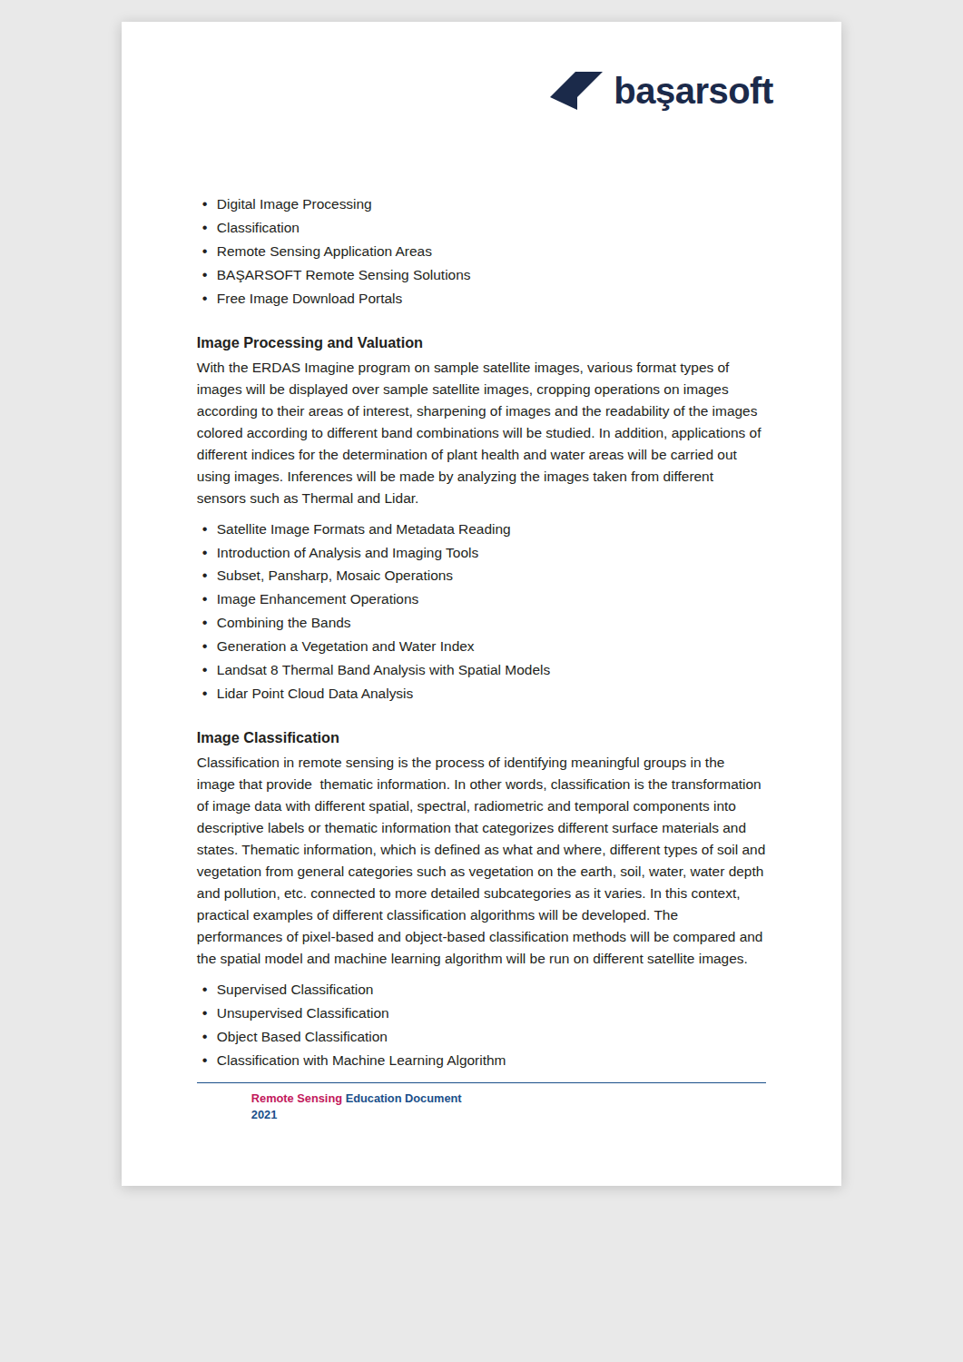başarsoft
Digital Image Processing
Classification
Remote Sensing Application Areas
BAŞARSOFT Remote Sensing Solutions
Free Image Download Portals
Image Processing and Valuation
With the ERDAS Imagine program on sample satellite images, various format types of images will be displayed over sample satellite images, cropping operations on images according to their areas of interest, sharpening of images and the readability of the images colored according to different band combinations will be studied. In addition, applications of different indices for the determination of plant health and water areas will be carried out using images. Inferences will be made by analyzing the images taken from different sensors such as Thermal and Lidar.
Satellite Image Formats and Metadata Reading
Introduction of Analysis and Imaging Tools
Subset, Pansharp, Mosaic Operations
Image Enhancement Operations
Combining the Bands
Generation a Vegetation and Water Index
Landsat 8 Thermal Band Analysis with Spatial Models
Lidar Point Cloud Data Analysis
Image Classification
Classification in remote sensing is the process of identifying meaningful groups in the image that provide thematic information. In other words, classification is the transformation of image data with different spatial, spectral, radiometric and temporal components into descriptive labels or thematic information that categorizes different surface materials and states. Thematic information, which is defined as what and where, different types of soil and vegetation from general categories such as vegetation on the earth, soil, water, water depth and pollution, etc. connected to more detailed subcategories as it varies. In this context, practical examples of different classification algorithms will be developed. The performances of pixel-based and object-based classification methods will be compared and the spatial model and machine learning algorithm will be run on different satellite images.
Supervised Classification
Unsupervised Classification
Object Based Classification
Classification with Machine Learning Algorithm
Remote Sensing Education Document 2021